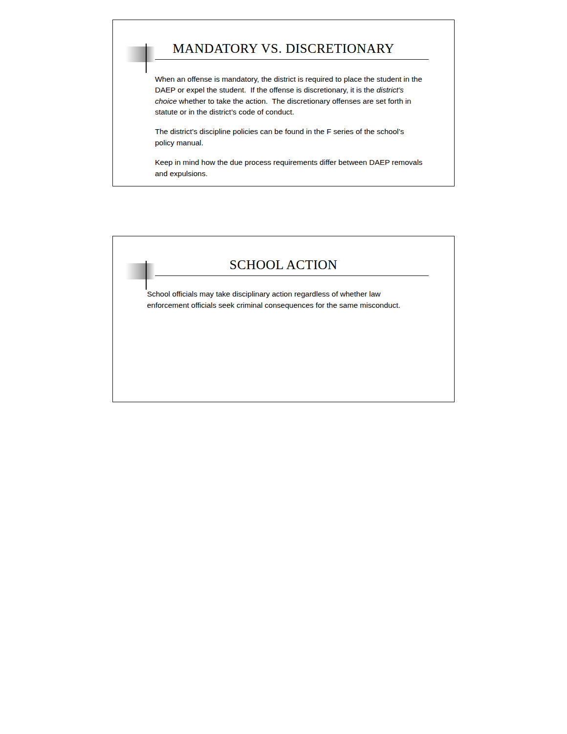MANDATORY VS. DISCRETIONARY
When an offense is mandatory, the district is required to place the student in the DAEP or expel the student. If the offense is discretionary, it is the district’s choice whether to take the action. The discretionary offenses are set forth in statute or in the district’s code of conduct.
The district’s discipline policies can be found in the F series of the school’s policy manual.
Keep in mind how the due process requirements differ between DAEP removals and expulsions.
SCHOOL ACTION
School officials may take disciplinary action regardless of whether law enforcement officials seek criminal consequences for the same misconduct.